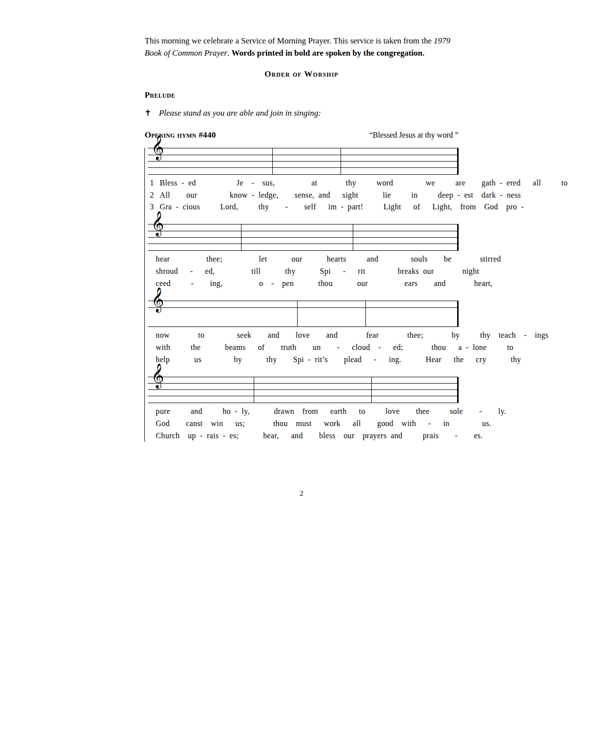This morning we celebrate a Service of Morning Prayer. This service is taken from the 1979 Book of Common Prayer. Words printed in bold are spoken by the congregation.
Order of Worship
Prelude
✝Please stand as you are able and join in singing:
Opening hymn #440
“Blessed Jesus at thy word ”
𝄞
| 1 | Bless - ed Je - sus, at thy word we are gath - ered all to |
| 2 | All our know - ledge, sense, and sight lie in deep - est dark - ness |
| 3 | Gra - cious Lord, thy - self im - part! Light of Light, from God pro - |
𝄞
| | hear thee; let our hearts and souls be stirred |
| | shroud - ed, till thy Spi - rit breaks our night |
| | ceed - ing, o - pen thou our ears and heart, |
𝄞
| | now to seek and love and fear thee; by thy teach - ings |
| | with the beams of truth un - cloud - ed; thou a - lone to |
| | help us by thy Spi - rit’s plead - ing. Hear the cry thy |
𝄞
| | pure and ho - ly, drawn from earth to love thee sole - ly. |
| | God canst win us; thou must work all good with - in us. |
| | Church up - rais - es; hear, and bless our prayers and prais - es. |
2